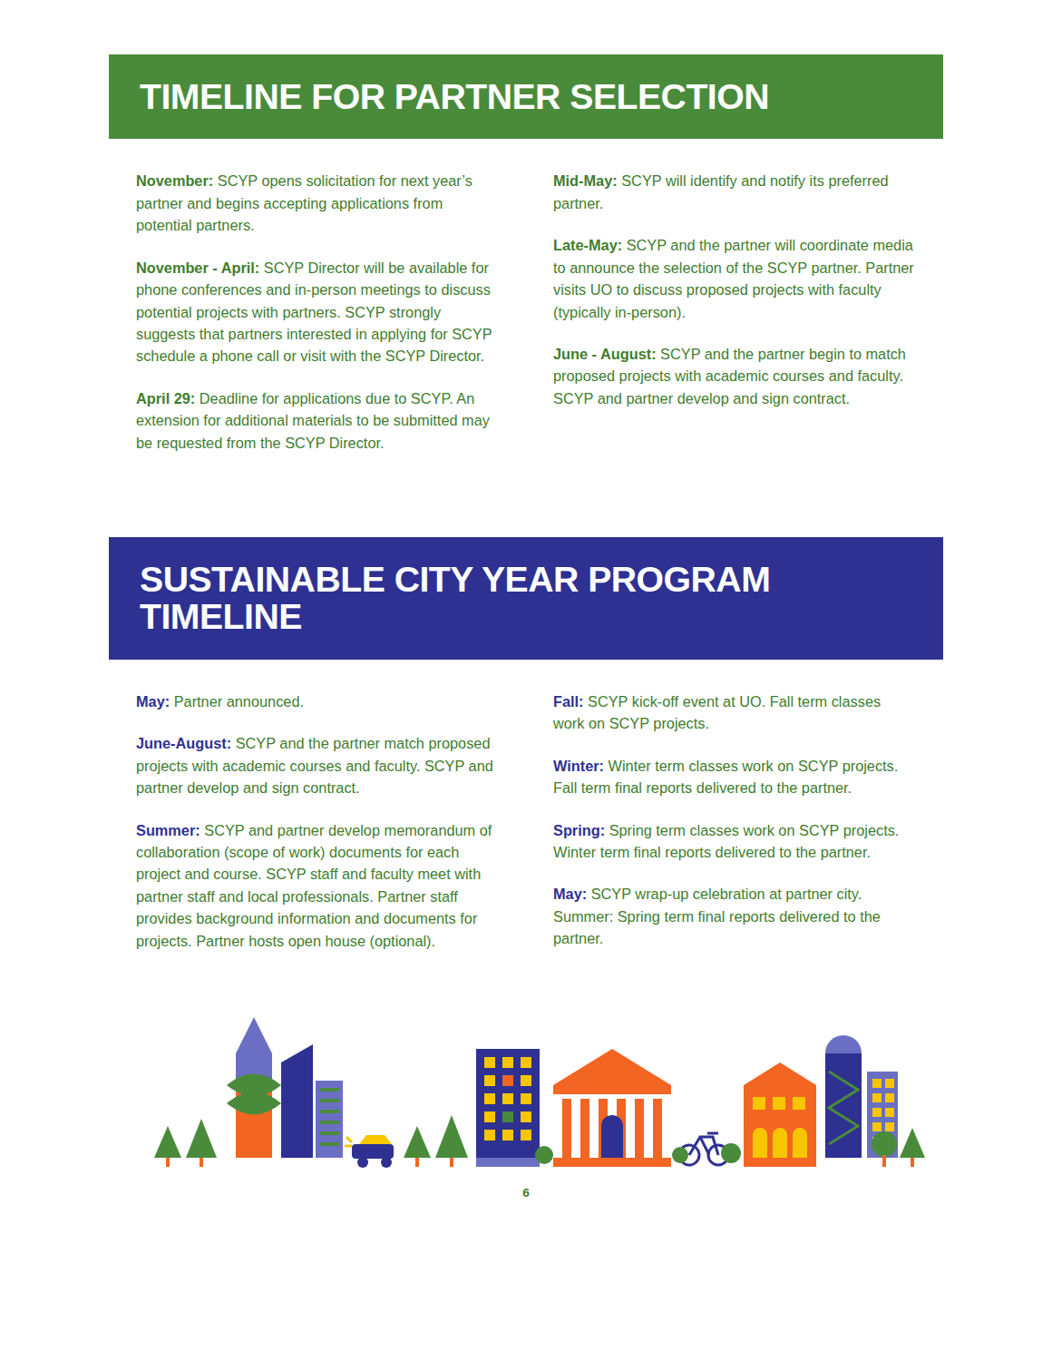Timeline for Partner Selection
November: SCYP opens solicitation for next year’s partner and begins accepting applications from potential partners.
November - April: SCYP Director will be available for phone conferences and in-person meetings to discuss potential projects with partners. SCYP strongly suggests that partners interested in applying for SCYP schedule a phone call or visit with the SCYP Director.
April 29: Deadline for applications due to SCYP. An extension for additional materials to be submitted may be requested from the SCYP Director.
Mid-May: SCYP will identify and notify its preferred partner.
Late-May: SCYP and the partner will coordinate media to announce the selection of the SCYP partner. Partner visits UO to discuss proposed projects with faculty (typically in-person).
June - August: SCYP and the partner begin to match proposed projects with academic courses and faculty. SCYP and partner develop and sign contract.
Sustainable City Year Program Timeline
May: Partner announced.
June-August: SCYP and the partner match proposed projects with academic courses and faculty. SCYP and partner develop and sign contract.
Summer: SCYP and partner develop memorandum of collaboration (scope of work) documents for each project and course. SCYP staff and faculty meet with partner staff and local professionals. Partner staff provides background information and documents for projects. Partner hosts open house (optional).
Fall: SCYP kick-off event at UO. Fall term classes work on SCYP projects.
Winter: Winter term classes work on SCYP projects. Fall term final reports delivered to the partner.
Spring: Spring term classes work on SCYP projects. Winter term final reports delivered to the partner.
May: SCYP wrap-up celebration at partner city. Summer: Spring term final reports delivered to the partner.
6